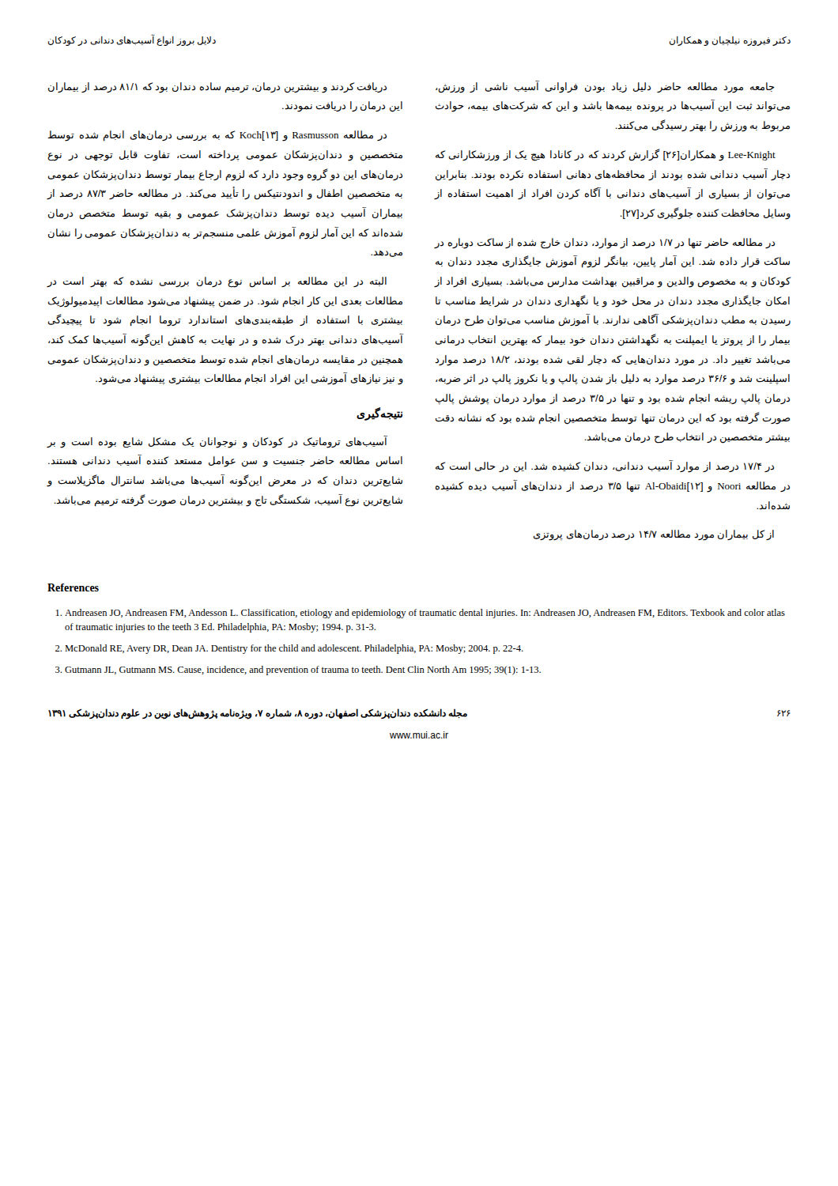دکتر فیروزه نیلچیان و همکاران
دلایل بروز انواع آسیب‌های دندانی در کودکان
جامعه مورد مطالعه حاضر دلیل زیاد بودن فراوانی آسیب ناشی از ورزش، می‌تواند ثبت این آسیب‌ها در پرونده بیمه‌ها باشد و این که شرکت‌های بیمه، حوادث مربوط به ورزش را بهتر رسیدگی می‌کنند.
Lee-Knight و همکاران[۲۶] گزارش کردند که در کانادا هیچ یک از ورزشکارانی که دچار آسیب دندانی شده بودند از محافظه‌های دهانی استفاده نکرده بودند. بنابراین می‌توان از بسیاری از آسیب‌های دندانی با آگاه کردن افراد از اهمیت استفاده از وسایل محافظت کننده جلوگیری کرد[۲۷].
در مطالعه حاضر تنها در ۱/۷ درصد از موارد، دندان خارج شده از ساکت دوباره در ساکت قرار داده شد. این آمار پایین، بیانگر لزوم آموزش جایگذاری مجدد دندان به کودکان و به مخصوص والدین و مراقبین بهداشت مدارس می‌باشد. بسیاری افراد از امکان جایگذاری مجدد دندان در محل خود و یا نگهداری دندان در شرایط مناسب تا رسیدن به مطب دندان‌پزشکی آگاهی ندارند. با آموزش مناسب می‌توان طرح درمان بیمار را از پروتز یا ایمپلنت به نگهداشتن دندان خود بیمار که بهترین انتخاب درمانی می‌باشد تغییر داد. در مورد دندان‌هایی که دچار لقی شده بودند، ۱۸/۲ درصد موارد اسپلینت شد و ۳۶/۶ درصد موارد به دلیل باز شدن پالپ و یا نکروز پالپ در اثر ضربه، درمان پالپ ریشه انجام شده بود و تنها در ۳/۵ درصد از موارد درمان پوشش پالپ صورت گرفته بود که این درمان تنها توسط متخصصین انجام شده بود که نشانه دقت بیشتر متخصصین در انتخاب طرح درمان می‌باشد.
در ۱۷/۴ درصد از موارد آسیب دندانی، دندان کشیده شد. این در حالی است که در مطالعه Noori و Al-Obaidi[۱۲] تنها ۳/۵ درصد از دندان‌های آسیب دیده کشیده شده‌اند.
از کل بیماران مورد مطالعه ۱۴/۷ درصد درمان‌های پروتزی
دریافت کردند و بیشترین درمان، ترمیم ساده دندان بود که ۸۱/۱ درصد از بیماران این درمان را دریافت نمودند.
در مطالعه Rasmusson و Koch[۱۳] که به بررسی درمان‌های انجام شده توسط متخصصین و دندان‌پزشکان عمومی پرداخته است، تفاوت قابل توجهی در نوع درمان‌های این دو گروه وجود دارد که لزوم ارجاع بیمار توسط دندان‌پزشکان عمومی به متخصصین اطفال و اندودنتیکس را تأیید می‌کند. در مطالعه حاضر ۸۷/۳ درصد از بیماران آسیب دیده توسط دندان‌پزشک عمومی و بقیه توسط متخصص درمان شده‌اند که این آمار لزوم آموزش علمی منسجم‌تر به دندان‌پزشکان عمومی را نشان می‌دهد.
البته در این مطالعه بر اساس نوع درمان بررسی نشده که بهتر است در مطالعات بعدی این کار انجام شود. در ضمن پیشنهاد می‌شود مطالعات اپیدمیولوژیک بیشتری با استفاده از طبقه‌بندی‌های استاندارد تروما انجام شود تا پیچیدگی آسیب‌های دندانی بهتر درک شده و در نهایت به کاهش این‌گونه آسیب‌ها کمک کند، همچنین در مقایسه درمان‌های انجام شده توسط متخصصین و دندان‌پزشکان عمومی و نیز نیازهای آموزشی این افراد انجام مطالعات بیشتری پیشنهاد می‌شود.
نتیجه‌گیری
آسیب‌های تروماتیک در کودکان و نوجوانان یک مشکل شایع بوده است و بر اساس مطالعه حاضر جنسیت و سن عوامل مستعد کننده آسیب دندانی هستند. شایع‌ترین دندان که در معرض این‌گونه آسیب‌ها می‌باشد سانترال ماگزیلاست و شایع‌ترین نوع آسیب، شکستگی تاج و بیشترین درمان صورت گرفته ترمیم می‌باشد.
References
Andreasen JO, Andreasen FM, Andesson L. Classification, etiology and epidemiology of traumatic dental injuries. In: Andreasen JO, Andreasen FM, Editors. Texbook and color atlas of traumatic injuries to the teeth 3 Ed. Philadelphia, PA: Mosby; 1994. p. 31-3.
McDonald RE, Avery DR, Dean JA. Dentistry for the child and adolescent. Philadelphia, PA: Mosby; 2004. p. 22-4.
Gutmann JL, Gutmann MS. Cause, incidence, and prevention of trauma to teeth. Dent Clin North Am 1995; 39(1): 1-13.
۶۲۶
مجله دانشکده دندان‌پزشکی اصفهان، دوره ۸، شماره ۷، ویژه‌نامه پژوهش‌های نوین در علوم دندان‌پزشکی ۱۳۹۱
www.mui.ac.ir